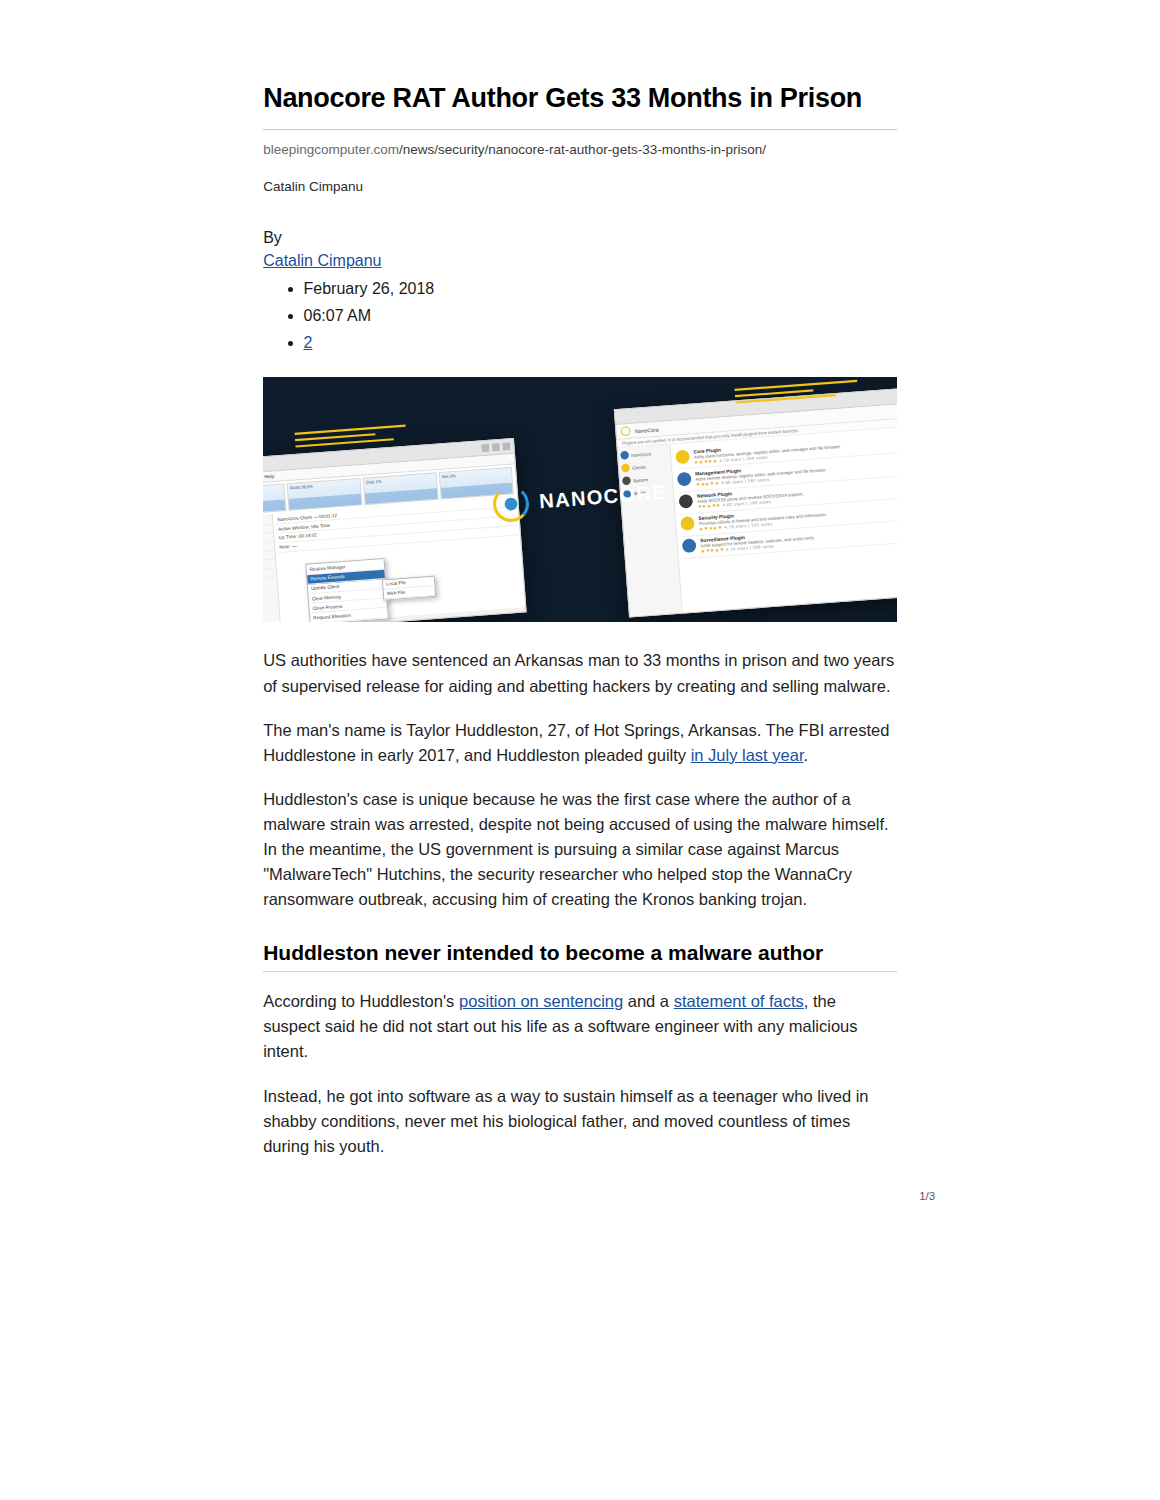Nanocore RAT Author Gets 33 Months in Prison
bleepingcomputer.com/news/security/nanocore-rat-author-gets-33-months-in-prison/
Catalin Cimpanu
By
Catalin Cimpanu
February 26, 2018
06:07 AM
2
File
Options
View
Help
CPU 22.1%
RAM 28.6%
Disk 1%
Net 0%
Connections
System
Organize
Manage
Network
Surveillance
Tools
NanoCore Client — 00:01:12
Active Window: Idle Time
Up Time: 00:14:02
Note: —
Restore Manager
Remote Execute
Update Client
Clear Memory
Close Process
Request Elevation
Local File
Web File
NanoCore
Plugins are not verified. It is recommended that you only install plugins from trusted sources.
NanoCore
Clients
System
Builder
Core Plugin
Adds client functions, settings, registry editor, task manager and file browser.
★★★★★ 4.79 stars | 204 votes
Management Plugin
Adds remote desktop, registry editor, task manager and file browser.
★★★★★ 4.69 stars | 187 votes
Network Plugin
Adds SOCKS5 proxy and reverse SOCKS5/4A support.
★★★★★ 4.61 stars | 160 votes
Security Plugin
Provides utilities to firewall and anti-malware rules and information.
★★★★★ 4.78 stars | 151 votes
Surveillance Plugin
Adds support for remote desktop, webcam, and audio tools.
★★★★★ 4.74 stars | 208 votes
NANOCORE
US authorities have sentenced an Arkansas man to 33 months in prison and two years of supervised release for aiding and abetting hackers by creating and selling malware.
The man's name is Taylor Huddleston, 27, of Hot Springs, Arkansas. The FBI arrested Huddlestone in early 2017, and Huddleston pleaded guilty in July last year.
Huddleston's case is unique because he was the first case where the author of a malware strain was arrested, despite not being accused of using the malware himself. In the meantime, the US government is pursuing a similar case against Marcus "MalwareTech" Hutchins, the security researcher who helped stop the WannaCry ransomware outbreak, accusing him of creating the Kronos banking trojan.
Huddleston never intended to become a malware author
According to Huddleston's position on sentencing and a statement of facts, the suspect said he did not start out his life as a software engineer with any malicious intent.
Instead, he got into software as a way to sustain himself as a teenager who lived in shabby conditions, never met his biological father, and moved countless of times during his youth.
1/3